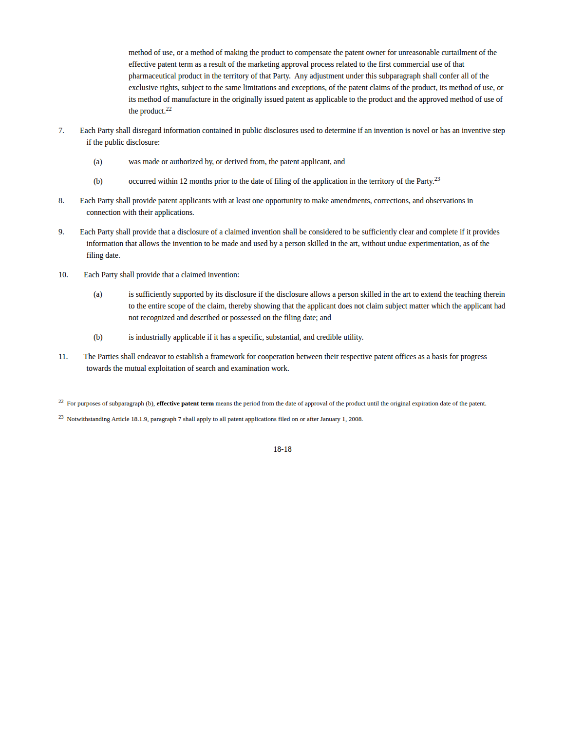method of use, or a method of making the product to compensate the patent owner for unreasonable curtailment of the effective patent term as a result of the marketing approval process related to the first commercial use of that pharmaceutical product in the territory of that Party. Any adjustment under this subparagraph shall confer all of the exclusive rights, subject to the same limitations and exceptions, of the patent claims of the product, its method of use, or its method of manufacture in the originally issued patent as applicable to the product and the approved method of use of the product.22
7.  Each Party shall disregard information contained in public disclosures used to determine if an invention is novel or has an inventive step if the public disclosure:
(a) was made or authorized by, or derived from, the patent applicant, and
(b) occurred within 12 months prior to the date of filing of the application in the territory of the Party.23
8.  Each Party shall provide patent applicants with at least one opportunity to make amendments, corrections, and observations in connection with their applications.
9.  Each Party shall provide that a disclosure of a claimed invention shall be considered to be sufficiently clear and complete if it provides information that allows the invention to be made and used by a person skilled in the art, without undue experimentation, as of the filing date.
10.  Each Party shall provide that a claimed invention:
(a) is sufficiently supported by its disclosure if the disclosure allows a person skilled in the art to extend the teaching therein to the entire scope of the claim, thereby showing that the applicant does not claim subject matter which the applicant had not recognized and described or possessed on the filing date; and
(b) is industrially applicable if it has a specific, substantial, and credible utility.
11.  The Parties shall endeavor to establish a framework for cooperation between their respective patent offices as a basis for progress towards the mutual exploitation of search and examination work.
22 For purposes of subparagraph (b), effective patent term means the period from the date of approval of the product until the original expiration date of the patent.
23 Notwithstanding Article 18.1.9, paragraph 7 shall apply to all patent applications filed on or after January 1, 2008.
18-18